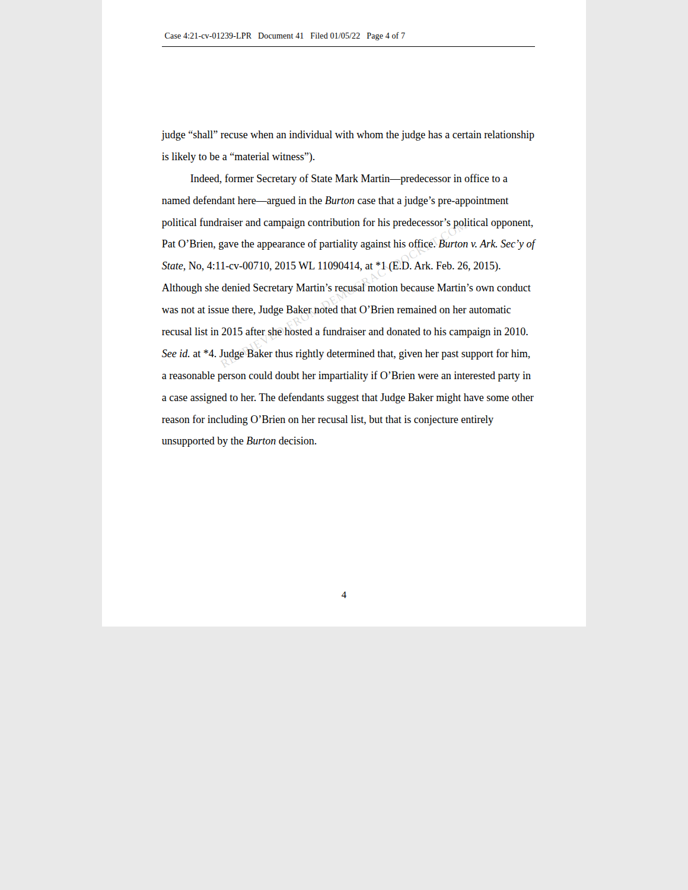Case 4:21-cv-01239-LPR Document 41 Filed 01/05/22 Page 4 of 7
RETRIEVED FROM DEMOCRACYDOCKET.COM
judge “shall” recuse when an individual with whom the judge has a certain relationship is likely to be a “material witness”).
Indeed, former Secretary of State Mark Martin—predecessor in office to a named defendant here—argued in the Burton case that a judge’s pre-appointment political fundraiser and campaign contribution for his predecessor’s political opponent, Pat O’Brien, gave the appearance of partiality against his office. Burton v. Ark. Sec’y of State, No, 4:11-cv-00710, 2015 WL 11090414, at *1 (E.D. Ark. Feb. 26, 2015). Although she denied Secretary Martin’s recusal motion because Martin’s own conduct was not at issue there, Judge Baker noted that O’Brien remained on her automatic recusal list in 2015 after she hosted a fundraiser and donated to his campaign in 2010. See id. at *4. Judge Baker thus rightly determined that, given her past support for him, a reasonable person could doubt her impartiality if O’Brien were an interested party in a case assigned to her. The defendants suggest that Judge Baker might have some other reason for including O’Brien on her recusal list, but that is conjecture entirely unsupported by the Burton decision.
4